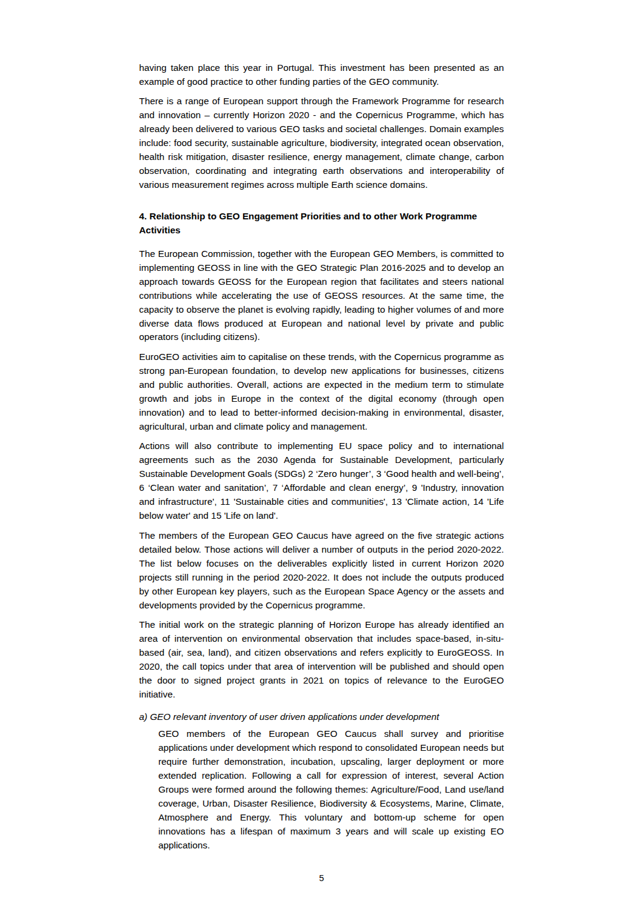having taken place this year in Portugal. This investment has been presented as an example of good practice to other funding parties of the GEO community.
There is a range of European support through the Framework Programme for research and innovation – currently Horizon 2020 - and the Copernicus Programme, which has already been delivered to various GEO tasks and societal challenges. Domain examples include: food security, sustainable agriculture, biodiversity, integrated ocean observation, health risk mitigation, disaster resilience, energy management, climate change, carbon observation, coordinating and integrating earth observations and interoperability of various measurement regimes across multiple Earth science domains.
4. Relationship to GEO Engagement Priorities and to other Work Programme Activities
The European Commission, together with the European GEO Members, is committed to implementing GEOSS in line with the GEO Strategic Plan 2016-2025 and to develop an approach towards GEOSS for the European region that facilitates and steers national contributions while accelerating the use of GEOSS resources. At the same time, the capacity to observe the planet is evolving rapidly, leading to higher volumes of and more diverse data flows produced at European and national level by private and public operators (including citizens).
EuroGEO activities aim to capitalise on these trends, with the Copernicus programme as strong pan-European foundation, to develop new applications for businesses, citizens and public authorities. Overall, actions are expected in the medium term to stimulate growth and jobs in Europe in the context of the digital economy (through open innovation) and to lead to better-informed decision-making in environmental, disaster, agricultural, urban and climate policy and management.
Actions will also contribute to implementing EU space policy and to international agreements such as the 2030 Agenda for Sustainable Development, particularly Sustainable Development Goals (SDGs) 2 ‘Zero hunger’, 3 ‘Good health and well-being’, 6 ‘Clean water and sanitation’, 7 ‘Affordable and clean energy’, 9 'Industry, innovation and infrastructure', 11 'Sustainable cities and communities', 13 'Climate action, 14 'Life below water' and 15 'Life on land'.
The members of the European GEO Caucus have agreed on the five strategic actions detailed below. Those actions will deliver a number of outputs in the period 2020-2022. The list below focuses on the deliverables explicitly listed in current Horizon 2020 projects still running in the period 2020-2022. It does not include the outputs produced by other European key players, such as the European Space Agency or the assets and developments provided by the Copernicus programme.
The initial work on the strategic planning of Horizon Europe has already identified an area of intervention on environmental observation that includes space-based, in-situ-based (air, sea, land), and citizen observations and refers explicitly to EuroGEOSS. In 2020, the call topics under that area of intervention will be published and should open the door to signed project grants in 2021 on topics of relevance to the EuroGEO initiative.
a) GEO relevant inventory of user driven applications under development
GEO members of the European GEO Caucus shall survey and prioritise applications under development which respond to consolidated European needs but require further demonstration, incubation, upscaling, larger deployment or more extended replication. Following a call for expression of interest, several Action Groups were formed around the following themes: Agriculture/Food, Land use/land coverage, Urban, Disaster Resilience, Biodiversity & Ecosystems, Marine, Climate, Atmosphere and Energy. This voluntary and bottom-up scheme for open innovations has a lifespan of maximum 3 years and will scale up existing EO applications.
5